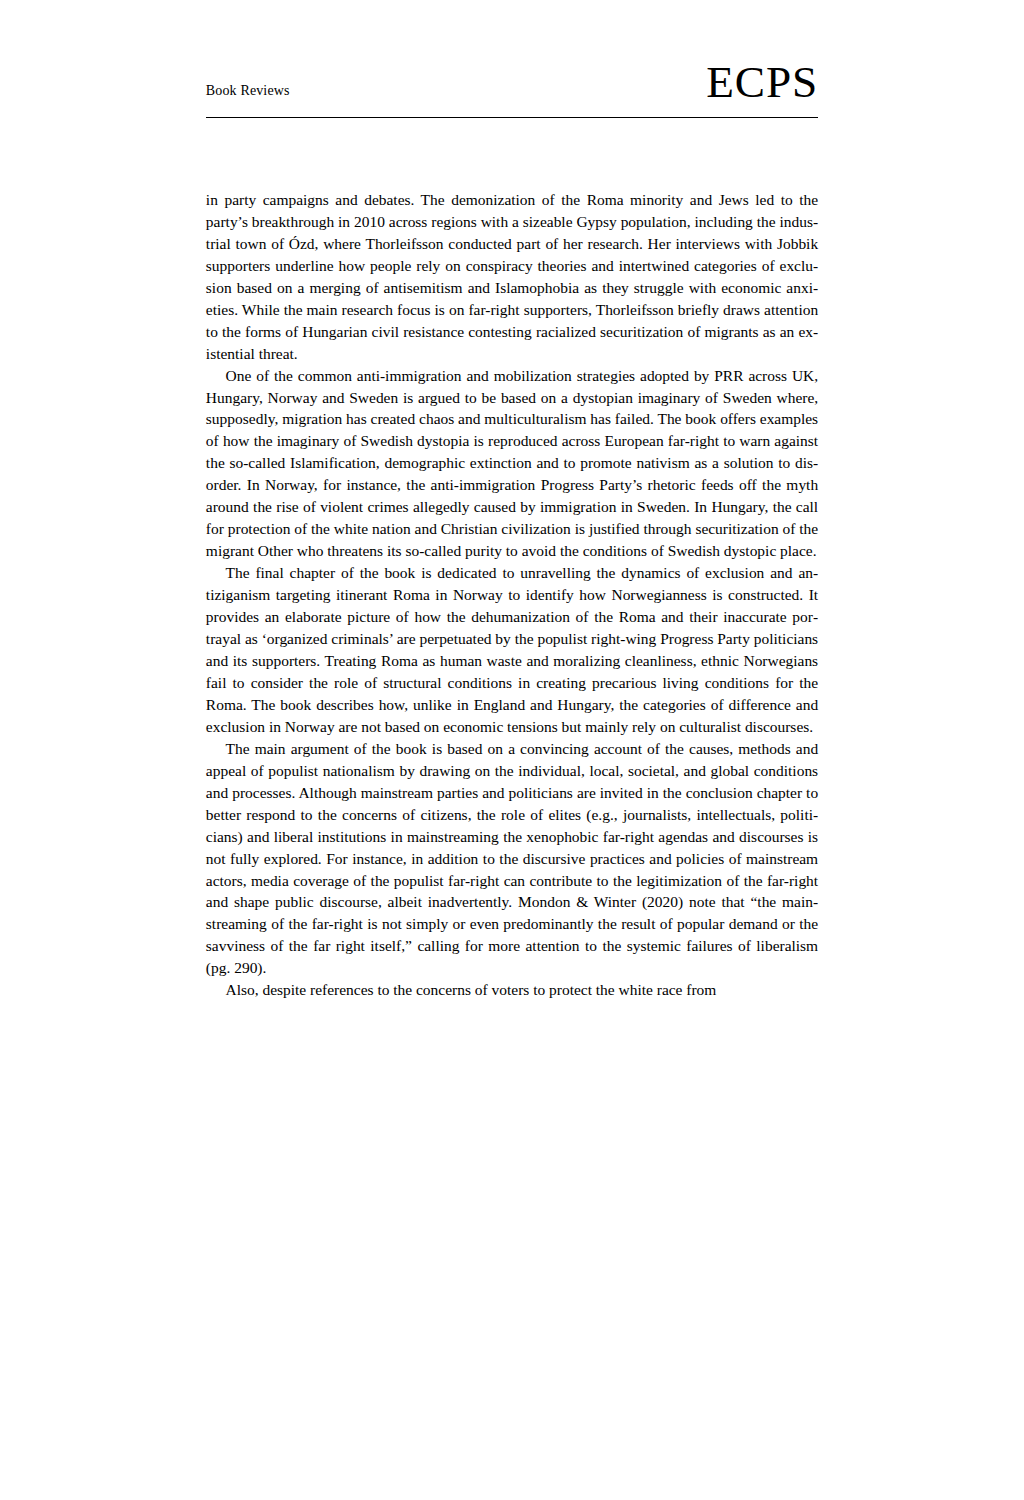Book Reviews
ECPS
in party campaigns and debates. The demonization of the Roma minority and Jews led to the party’s breakthrough in 2010 across regions with a sizeable Gypsy population, including the industrial town of Ózd, where Thorleifsson conducted part of her research. Her interviews with Jobbik supporters underline how people rely on conspiracy theories and intertwined categories of exclusion based on a merging of antisemitism and Islamophobia as they struggle with economic anxieties. While the main research focus is on far-right supporters, Thorleifsson briefly draws attention to the forms of Hungarian civil resistance contesting racialized securitization of migrants as an existential threat.
One of the common anti-immigration and mobilization strategies adopted by PRR across UK, Hungary, Norway and Sweden is argued to be based on a dystopian imaginary of Sweden where, supposedly, migration has created chaos and multiculturalism has failed. The book offers examples of how the imaginary of Swedish dystopia is reproduced across European far-right to warn against the so-called Islamification, demographic extinction and to promote nativism as a solution to disorder. In Norway, for instance, the anti-immigration Progress Party’s rhetoric feeds off the myth around the rise of violent crimes allegedly caused by immigration in Sweden. In Hungary, the call for protection of the white nation and Christian civilization is justified through securitization of the migrant Other who threatens its so-called purity to avoid the conditions of Swedish dystopic place.
The final chapter of the book is dedicated to unravelling the dynamics of exclusion and antiziganism targeting itinerant Roma in Norway to identify how Norwegianness is constructed. It provides an elaborate picture of how the dehumanization of the Roma and their inaccurate portrayal as ‘organized criminals’ are perpetuated by the populist right-wing Progress Party politicians and its supporters. Treating Roma as human waste and moralizing cleanliness, ethnic Norwegians fail to consider the role of structural conditions in creating precarious living conditions for the Roma. The book describes how, unlike in England and Hungary, the categories of difference and exclusion in Norway are not based on economic tensions but mainly rely on culturalist discourses.
The main argument of the book is based on a convincing account of the causes, methods and appeal of populist nationalism by drawing on the individual, local, societal, and global conditions and processes. Although mainstream parties and politicians are invited in the conclusion chapter to better respond to the concerns of citizens, the role of elites (e.g., journalists, intellectuals, politicians) and liberal institutions in mainstreaming the xenophobic far-right agendas and discourses is not fully explored. For instance, in addition to the discursive practices and policies of mainstream actors, media coverage of the populist far-right can contribute to the legitimization of the far-right and shape public discourse, albeit inadvertently. Mondon & Winter (2020) note that “the mainstreaming of the far-right is not simply or even predominantly the result of popular demand or the savviness of the far right itself,” calling for more attention to the systemic failures of liberalism (pg. 290).
Also, despite references to the concerns of voters to protect the white race from